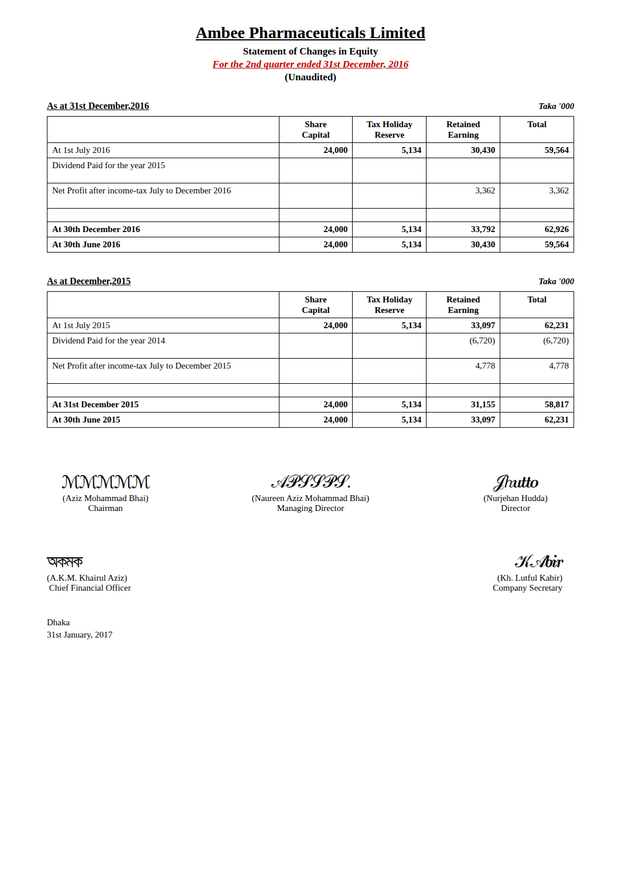Ambee Pharmaceuticals Limited
Statement of Changes in Equity
For the 2nd quarter ended 31st December, 2016
(Unaudited)
As at 31st December,2016
Taka '000
| | Share Capital | Tax Holiday Reserve | Retained Earning | Total |
| --- | --- | --- | --- | --- |
| At 1st July 2016 | 24,000 | 5,134 | 30,430 | 59,564 |
| Dividend Paid for the year 2015 | | | | |
| Net Profit after income-tax July to December 2016 | | | 3,362 | 3,362 |
| At 30th December 2016 | 24,000 | 5,134 | 33,792 | 62,926 |
| At 30th June 2016 | 24,000 | 5,134 | 30,430 | 59,564 |
As at December,2015
Taka '000
| | Share Capital | Tax Holiday Reserve | Retained Earning | Total |
| --- | --- | --- | --- | --- |
| At 1st July 2015 | 24,000 | 5,134 | 33,097 | 62,231 |
| Dividend Paid for the year 2014 | | | (6,720) | (6,720) |
| Net Profit after income-tax July to December 2015 | | | 4,778 | 4,778 |
| At 31st December 2015 | 24,000 | 5,134 | 31,155 | 58,817 |
| At 30th June 2015 | 24,000 | 5,134 | 33,097 | 62,231 |
ℳℳℳℳℳ
(Aziz Mohammad Bhai)
Chairman
𝒜𝒫𝒮𝒮𝒫𝒮.
(Naureen Aziz Mohammad Bhai)
Managing Director
𝒥ℎ𝒖𝒕𝒕𝒐
(Nurjehan Hudda)
Director
অকমক
(A.K.M. Khairul Aziz)
Chief Financial Officer
𝒦𝒜𝒃𝒊𝒓
(Kh. Lutful Kabir)
Company Secretary
Dhaka
31st January, 2017